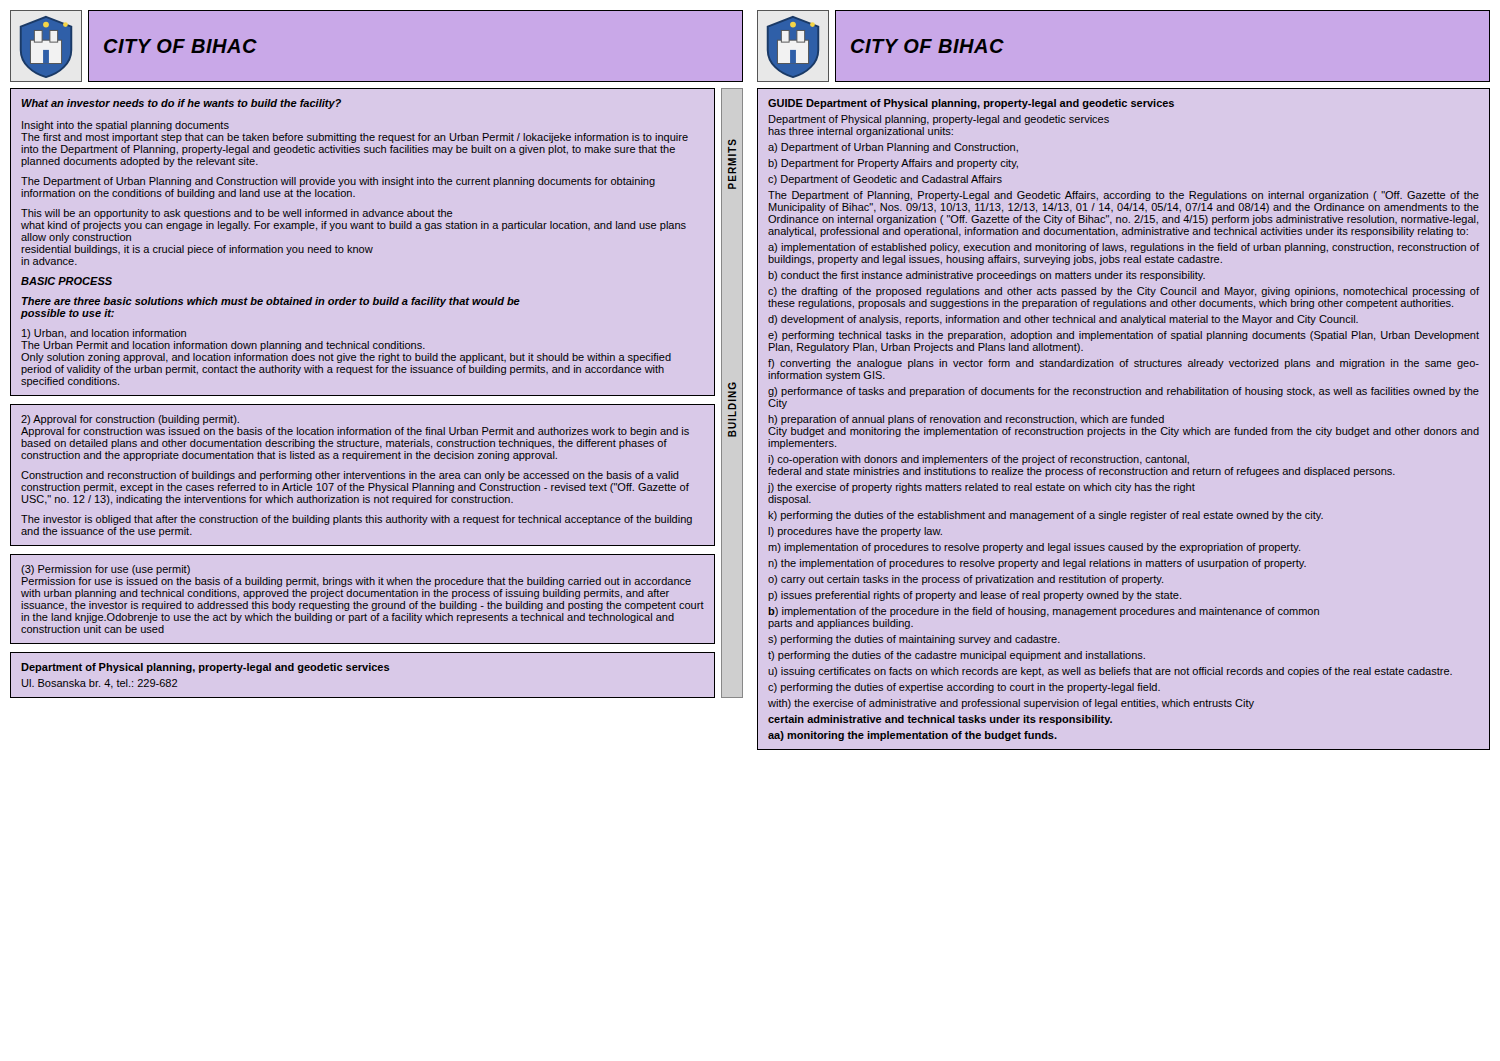CITY OF BIHAC
What an investor needs to do if he wants to build the facility?
Insight into the spatial planning documents
The first and most important step that can be taken before submitting the request for an Urban Permit / lokacijeke information is to inquire into the Department of Planning, property-legal and geodetic activities such facilities may be built on a given plot, to make sure that the planned documents adopted by the relevant site.
The Department of Urban Planning and Construction will provide you with insight into the current planning documents for obtaining information on the conditions of building and land use at the location.
This will be an opportunity to ask questions and to be well informed in advance about the
what kind of projects you can engage in legally. For example, if you want to build a gas station in a particular location, and land use plans allow only construction
residential buildings, it is a crucial piece of information you need to know
in advance.
BASIC PROCESS
There are three basic solutions which must be obtained in order to build a facility that would be
possible to use it:
1) Urban, and location information
The Urban Permit and location information down planning and technical conditions.
Only solution zoning approval, and location information does not give the right to build the applicant, but it should be within a specified period of validity of the urban permit, contact the authority with a request for the issuance of building permits, and in accordance with specified conditions.
2) Approval for construction (building permit).
Approval for construction was issued on the basis of the location information of the final Urban Permit and authorizes work to begin and is based on detailed plans and other documentation describing the structure, materials, construction techniques, the different phases of construction and the appropriate documentation that is listed as a requirement in the decision zoning approval.
Construction and reconstruction of buildings and performing other interventions in the area can only be accessed on the basis of a valid construction permit, except in the cases referred to in Article 107 of the Physical Planning and Construction - revised text ("Off. Gazette of USC," no. 12 / 13), indicating the interventions for which authorization is not required for construction.
The investor is obliged that after the construction of the building plants this authority with a request for technical acceptance of the building and the issuance of the use permit.
(3) Permission for use (use permit)
Permission for use is issued on the basis of a building permit, brings with it when the procedure that the building carried out in accordance with urban planning and technical conditions, approved the project documentation in the process of issuing building permits, and after issuance, the investor is required to addressed this body requesting the ground of the building - the building and posting the competent court in the land knjige.Odobrenje to use the act by which the building or part of a facility which represents a technical and technological and construction unit can be used
Department of Physical planning, property-legal and geodetic services
Ul. Bosanska br. 4, tel.: 229-682
PERMITS BUILDING
CITY OF BIHAC
GUIDE Department of Physical planning, property-legal and geodetic services
Department of Physical planning, property-legal and geodetic services
has three internal organizational units:
a) Department of Urban Planning and Construction,
b) Department for Property Affairs and property city,
c) Department of Geodetic and Cadastral Affairs
The Department of Planning, Property-Legal and Geodetic Affairs, according to the Regulations on internal organization ( "Off. Gazette of the Municipality of Bihac", Nos. 09/13, 10/13, 11/13, 12/13, 14/13, 01 / 14, 04/14, 05/14, 07/14 and 08/14) and the Ordinance on amendments to the Ordinance on internal organization ( "Off. Gazette of the City of Bihac", no. 2/15, and 4/15) perform jobs administrative resolution, normative-legal, analytical, professional and operational, information and documentation, administrative and technical activities under its responsibility relating to:
a) implementation of established policy, execution and monitoring of laws, regulations in the field of urban planning, construction, reconstruction of buildings, property and legal issues, housing affairs, surveying jobs, jobs real estate cadastre.
b) conduct the first instance administrative proceedings on matters under its responsibility.
c) the drafting of the proposed regulations and other acts passed by the City Council and Mayor, giving opinions, nomotechical processing of these regulations, proposals and suggestions in the preparation of regulations and other documents, which bring other competent authorities.
d) development of analysis, reports, information and other technical and analytical material to the Mayor and City Council.
e) performing technical tasks in the preparation, adoption and implementation of spatial planning documents (Spatial Plan, Urban Development Plan, Regulatory Plan, Urban Projects and Plans land allotment).
f) converting the analogue plans in vector form and standardization of structures already vectorized plans and migration in the same geo-information system GIS.
g) performance of tasks and preparation of documents for the reconstruction and rehabilitation of housing stock, as well as facilities owned by the City
h) preparation of annual plans of renovation and reconstruction, which are funded
City budget and monitoring the implementation of reconstruction projects in the City which are funded from the city budget and other donors and implementers.
i) co-operation with donors and implementers of the project of reconstruction, cantonal,
federal and state ministries and institutions to realize the process of reconstruction and return of refugees and displaced persons.
j) the exercise of property rights matters related to real estate on which city has the right
disposal.
k) performing the duties of the establishment and management of a single register of real estate owned by the city.
l) procedures have the property law.
m) implementation of procedures to resolve property and legal issues caused by the expropriation of property.
n) the implementation of procedures to resolve property and legal relations in matters of usurpation of property.
o) carry out certain tasks in the process of privatization and restitution of property.
p) issues preferential rights of property and lease of real property owned by the state.
b) implementation of the procedure in the field of housing, management procedures and maintenance of common
parts and appliances building.
s) performing the duties of maintaining survey and cadastre.
t) performing the duties of the cadastre municipal equipment and installations.
u) issuing certificates on facts on which records are kept, as well as beliefs that are not official records and copies of the real estate cadastre.
c) performing the duties of expertise according to court in the property-legal field.
with) the exercise of administrative and professional supervision of legal entities, which entrusts City
certain administrative and technical tasks under its responsibility.
aa) monitoring the implementation of the budget funds.